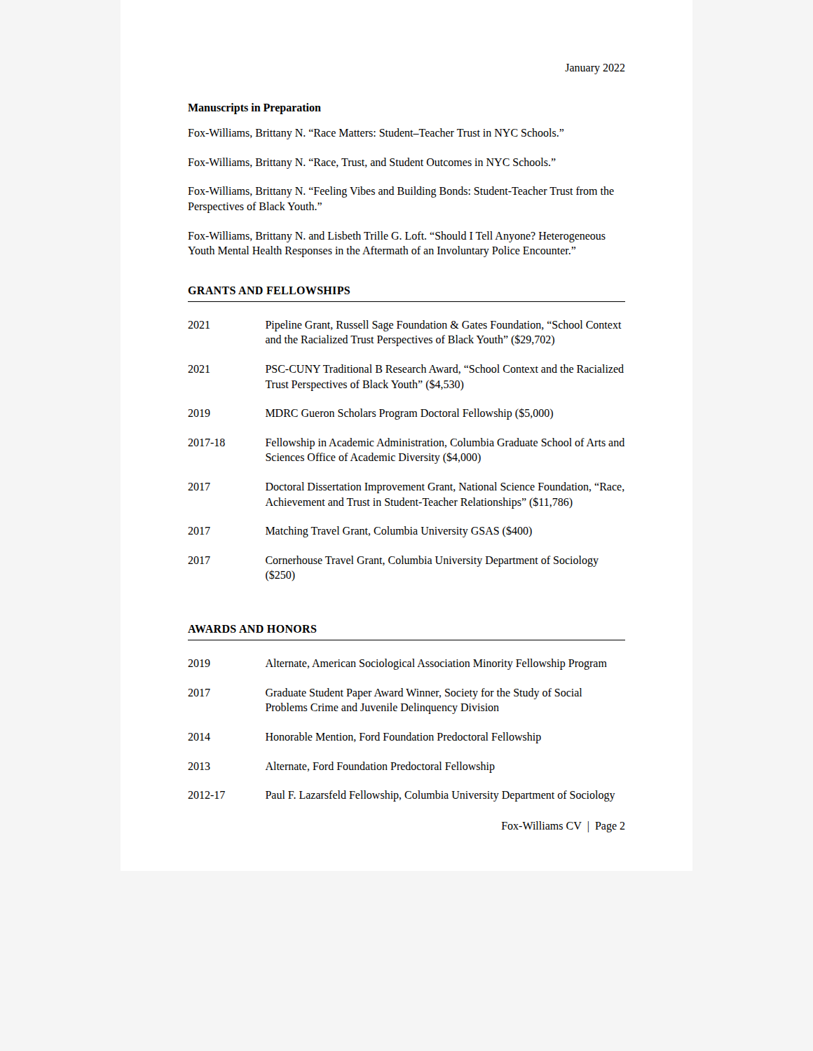January 2022
Manuscripts in Preparation
Fox-Williams, Brittany N. “Race Matters: Student–Teacher Trust in NYC Schools.”
Fox-Williams, Brittany N. “Race, Trust, and Student Outcomes in NYC Schools.”
Fox-Williams, Brittany N. “Feeling Vibes and Building Bonds: Student-Teacher Trust from the Perspectives of Black Youth.”
Fox-Williams, Brittany N. and Lisbeth Trille G. Loft. “Should I Tell Anyone? Heterogeneous Youth Mental Health Responses in the Aftermath of an Involuntary Police Encounter.”
GRANTS AND FELLOWSHIPS
| 2021 | Pipeline Grant, Russell Sage Foundation & Gates Foundation, “School Context and the Racialized Trust Perspectives of Black Youth” ($29,702) |
| 2021 | PSC-CUNY Traditional B Research Award, “School Context and the Racialized Trust Perspectives of Black Youth” ($4,530) |
| 2019 | MDRC Gueron Scholars Program Doctoral Fellowship ($5,000) |
| 2017-18 | Fellowship in Academic Administration, Columbia Graduate School of Arts and Sciences Office of Academic Diversity ($4,000) |
| 2017 | Doctoral Dissertation Improvement Grant, National Science Foundation, “Race, Achievement and Trust in Student-Teacher Relationships” ($11,786) |
| 2017 | Matching Travel Grant, Columbia University GSAS ($400) |
| 2017 | Cornerhouse Travel Grant, Columbia University Department of Sociology ($250) |
AWARDS AND HONORS
| 2019 | Alternate, American Sociological Association Minority Fellowship Program |
| 2017 | Graduate Student Paper Award Winner, Society for the Study of Social Problems Crime and Juvenile Delinquency Division |
| 2014 | Honorable Mention, Ford Foundation Predoctoral Fellowship |
| 2013 | Alternate, Ford Foundation Predoctoral Fellowship |
| 2012-17 | Paul F. Lazarsfeld Fellowship, Columbia University Department of Sociology |
Fox-Williams CV | Page 2